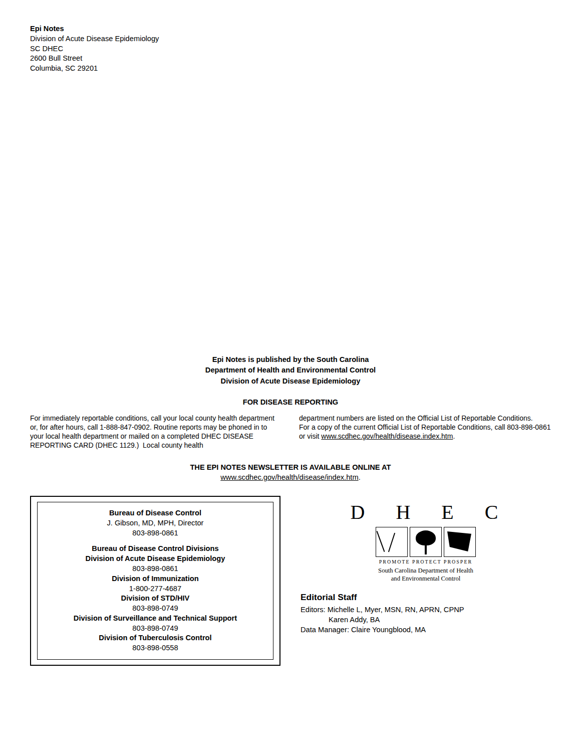Epi Notes
Division of Acute Disease Epidemiology
SC DHEC
2600 Bull Street
Columbia, SC 29201
Epi Notes is published by the South Carolina
Department of Health and Environmental Control
Division of Acute Disease Epidemiology
FOR DISEASE REPORTING
For immediately reportable conditions, call your local county health department or, for after hours, call 1-888-847-0902. Routine reports may be phoned in to your local health department or mailed on a completed DHEC DISEASE REPORTING CARD (DHEC 1129.) Local county health
department numbers are listed on the Official List of Reportable Conditions.
For a copy of the current Official List of Reportable Conditions, call 803-898-0861 or visit www.scdhec.gov/health/disease.index.htm.
THE EPI NOTES NEWSLETTER IS AVAILABLE ONLINE AT
www.scdhec.gov/health/disease/index.htm.
Bureau of Disease Control
J. Gibson, MD, MPH, Director
803-898-0861
Bureau of Disease Control Divisions
Division of Acute Disease Epidemiology
803-898-0861
Division of Immunization
1-800-277-4687
Division of STD/HIV
803-898-0749
Division of Surveillance and Technical Support
803-898-0749
Division of Tuberculosis Control
803-898-0558
D H E C
PROMOTE PROTECT PROSPER
South Carolina Department of Health
and Environmental Control
Editorial Staff
Editors: Michelle L, Myer, MSN, RN, APRN, CPNP
Karen Addy, BA
Data Manager: Claire Youngblood, MA